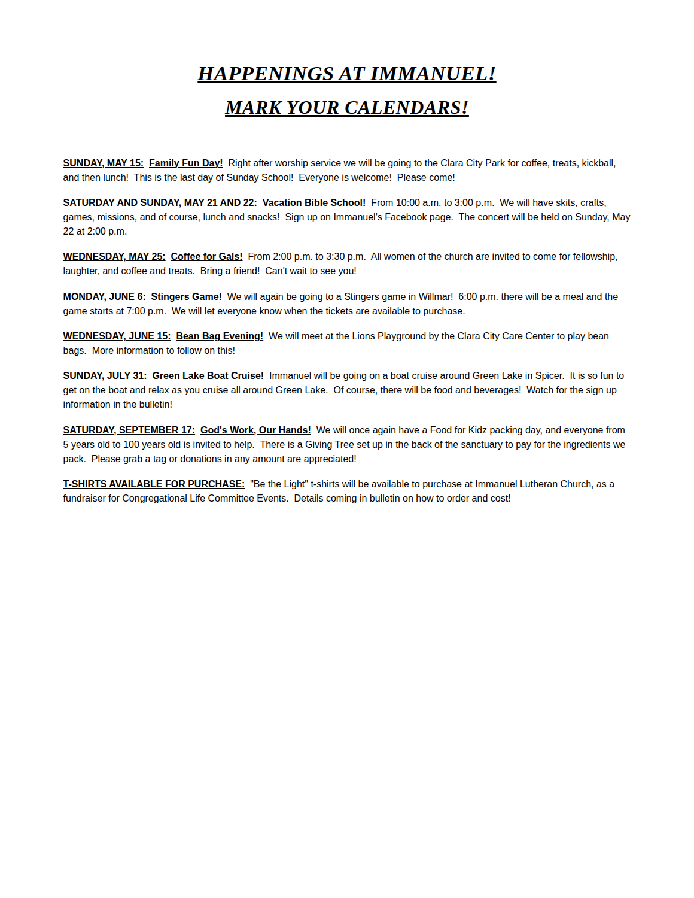HAPPENINGS AT IMMANUEL!
MARK YOUR CALENDARS!
SUNDAY, MAY 15: Family Fun Day! Right after worship service we will be going to the Clara City Park for coffee, treats, kickball, and then lunch! This is the last day of Sunday School! Everyone is welcome! Please come!
SATURDAY AND SUNDAY, MAY 21 AND 22: Vacation Bible School! From 10:00 a.m. to 3:00 p.m. We will have skits, crafts, games, missions, and of course, lunch and snacks! Sign up on Immanuel's Facebook page. The concert will be held on Sunday, May 22 at 2:00 p.m.
WEDNESDAY, MAY 25: Coffee for Gals! From 2:00 p.m. to 3:30 p.m. All women of the church are invited to come for fellowship, laughter, and coffee and treats. Bring a friend! Can't wait to see you!
MONDAY, JUNE 6: Stingers Game! We will again be going to a Stingers game in Willmar! 6:00 p.m. there will be a meal and the game starts at 7:00 p.m. We will let everyone know when the tickets are available to purchase.
WEDNESDAY, JUNE 15: Bean Bag Evening! We will meet at the Lions Playground by the Clara City Care Center to play bean bags. More information to follow on this!
SUNDAY, JULY 31: Green Lake Boat Cruise! Immanuel will be going on a boat cruise around Green Lake in Spicer. It is so fun to get on the boat and relax as you cruise all around Green Lake. Of course, there will be food and beverages! Watch for the sign up information in the bulletin!
SATURDAY, SEPTEMBER 17: God's Work, Our Hands! We will once again have a Food for Kidz packing day, and everyone from 5 years old to 100 years old is invited to help. There is a Giving Tree set up in the back of the sanctuary to pay for the ingredients we pack. Please grab a tag or donations in any amount are appreciated!
T-SHIRTS AVAILABLE FOR PURCHASE: "Be the Light" t-shirts will be available to purchase at Immanuel Lutheran Church, as a fundraiser for Congregational Life Committee Events. Details coming in bulletin on how to order and cost!